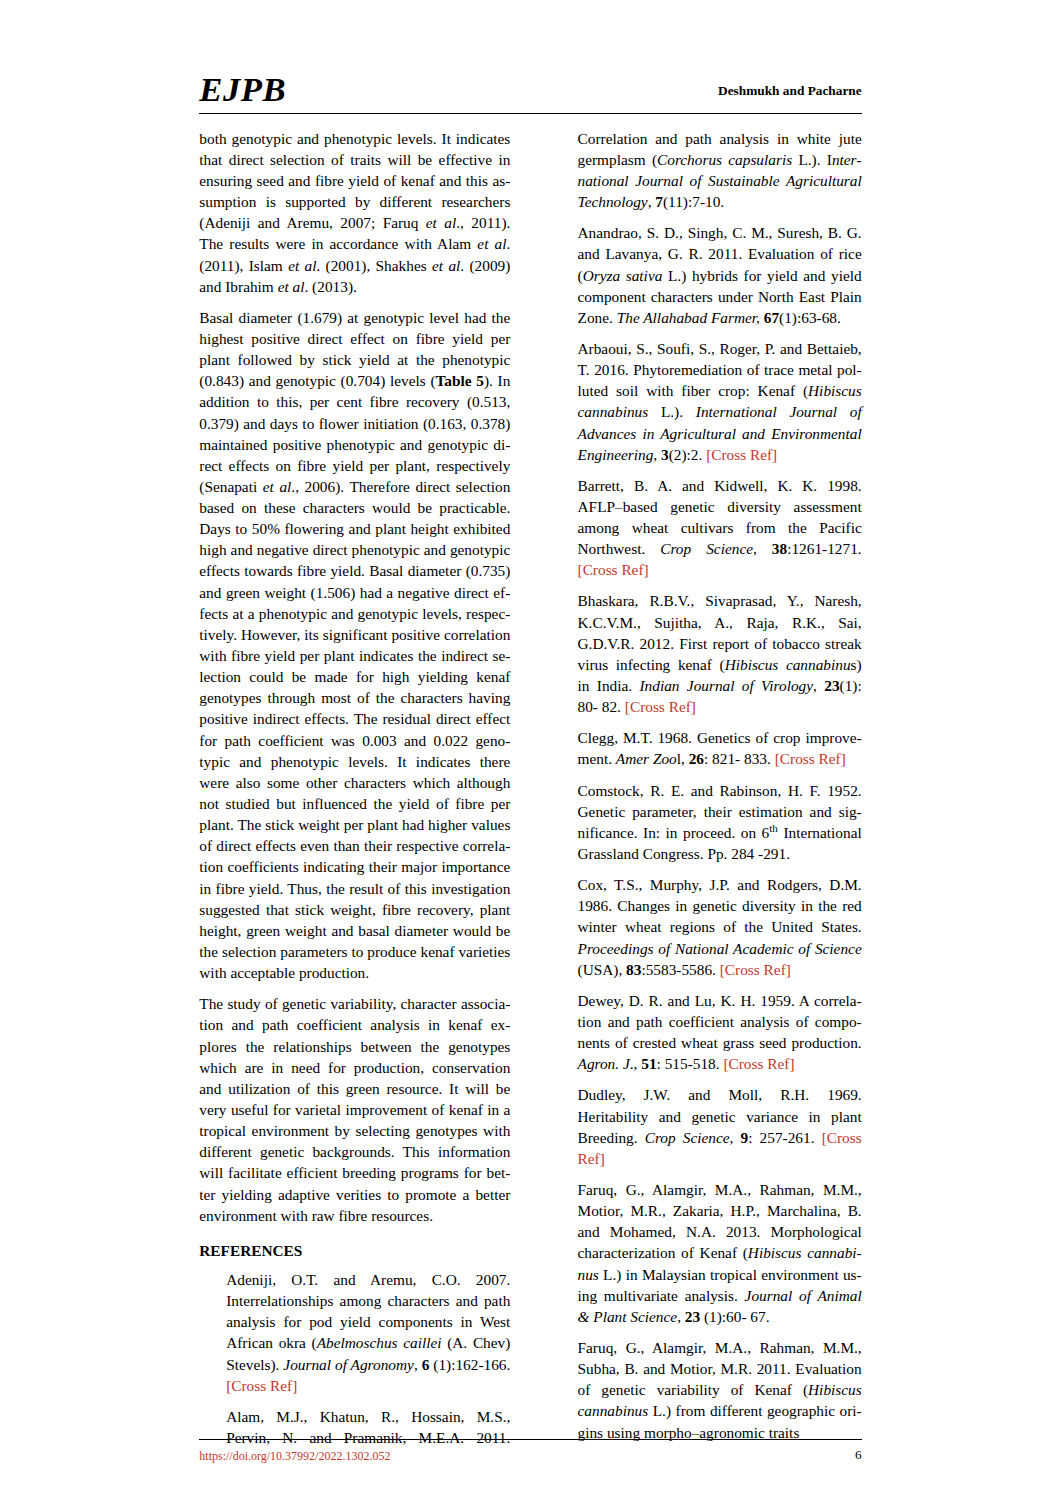EJPB
Deshmukh and Pacharne
both genotypic and phenotypic levels. It indicates that direct selection of traits will be effective in ensuring seed and fibre yield of kenaf and this assumption is supported by different researchers (Adeniji and Aremu, 2007; Faruq et al., 2011). The results were in accordance with Alam et al. (2011), Islam et al. (2001), Shakhes et al. (2009) and Ibrahim et al. (2013).
Basal diameter (1.679) at genotypic level had the highest positive direct effect on fibre yield per plant followed by stick yield at the phenotypic (0.843) and genotypic (0.704) levels (Table 5). In addition to this, per cent fibre recovery (0.513, 0.379) and days to flower initiation (0.163, 0.378) maintained positive phenotypic and genotypic direct effects on fibre yield per plant, respectively (Senapati et al., 2006). Therefore direct selection based on these characters would be practicable. Days to 50% flowering and plant height exhibited high and negative direct phenotypic and genotypic effects towards fibre yield. Basal diameter (0.735) and green weight (1.506) had a negative direct effects at a phenotypic and genotypic levels, respectively. However, its significant positive correlation with fibre yield per plant indicates the indirect selection could be made for high yielding kenaf genotypes through most of the characters having positive indirect effects. The residual direct effect for path coefficient was 0.003 and 0.022 genotypic and phenotypic levels. It indicates there were also some other characters which although not studied but influenced the yield of fibre per plant. The stick weight per plant had higher values of direct effects even than their respective correlation coefficients indicating their major importance in fibre yield. Thus, the result of this investigation suggested that stick weight, fibre recovery, plant height, green weight and basal diameter would be the selection parameters to produce kenaf varieties with acceptable production.
The study of genetic variability, character association and path coefficient analysis in kenaf explores the relationships between the genotypes which are in need for production, conservation and utilization of this green resource. It will be very useful for varietal improvement of kenaf in a tropical environment by selecting genotypes with different genetic backgrounds. This information will facilitate efficient breeding programs for better yielding adaptive verities to promote a better environment with raw fibre resources.
REFERENCES
Adeniji, O.T. and Aremu, C.O. 2007. Interrelationships among characters and path analysis for pod yield components in West African okra (Abelmoschus caillei (A. Chev) Stevels). Journal of Agronomy, 6 (1):162-166. [Cross Ref]
Alam, M.J., Khatun, R., Hossain, M.S., Pervin, N. and Pramanik, M.E.A. 2011. Correlation and path analysis in white jute germplasm (Corchorus capsularis L.). International Journal of Sustainable Agricultural Technology, 7(11):7-10.
Anandrao, S. D., Singh, C. M., Suresh, B. G. and Lavanya, G. R. 2011. Evaluation of rice (Oryza sativa L.) hybrids for yield and yield component characters under North East Plain Zone. The Allahabad Farmer, 67(1):63-68.
Arbaoui, S., Soufi, S., Roger, P. and Bettaieb, T. 2016. Phytoremediation of trace metal polluted soil with fiber crop: Kenaf (Hibiscus cannabinus L.). International Journal of Advances in Agricultural and Environmental Engineering, 3(2):2. [Cross Ref]
Barrett, B. A. and Kidwell, K. K. 1998. AFLP–based genetic diversity assessment among wheat cultivars from the Pacific Northwest. Crop Science, 38:1261-1271. [Cross Ref]
Bhaskara, R.B.V., Sivaprasad, Y., Naresh, K.C.V.M., Sujitha, A., Raja, R.K., Sai, G.D.V.R. 2012. First report of tobacco streak virus infecting kenaf (Hibiscus cannabinus) in India. Indian Journal of Virology, 23(1): 80- 82. [Cross Ref]
Clegg, M.T. 1968. Genetics of crop improvement. Amer Zool, 26: 821- 833. [Cross Ref]
Comstock, R. E. and Rabinson, H. F. 1952. Genetic parameter, their estimation and significance. In: in proceed. on 6th International Grassland Congress. Pp. 284 -291.
Cox, T.S., Murphy, J.P. and Rodgers, D.M. 1986. Changes in genetic diversity in the red winter wheat regions of the United States. Proceedings of National Academic of Science (USA), 83:5583-5586. [Cross Ref]
Dewey, D. R. and Lu, K. H. 1959. A correlation and path coefficient analysis of components of crested wheat grass seed production. Agron. J., 51: 515-518. [Cross Ref]
Dudley, J.W. and Moll, R.H. 1969. Heritability and genetic variance in plant Breeding. Crop Science, 9: 257-261. [Cross Ref]
Faruq, G., Alamgir, M.A., Rahman, M.M., Motior, M.R., Zakaria, H.P., Marchalina, B. and Mohamed, N.A. 2013. Morphological characterization of Kenaf (Hibiscus cannabinus L.) in Malaysian tropical environment using multivariate analysis. Journal of Animal & Plant Science, 23 (1):60- 67.
Faruq, G., Alamgir, M.A., Rahman, M.M., Subha, B. and Motior, M.R. 2011. Evaluation of genetic variability of Kenaf (Hibiscus cannabinus L.) from different geographic origins using morpho–agronomic traits
https://doi.org/10.37992/2022.1302.052
6